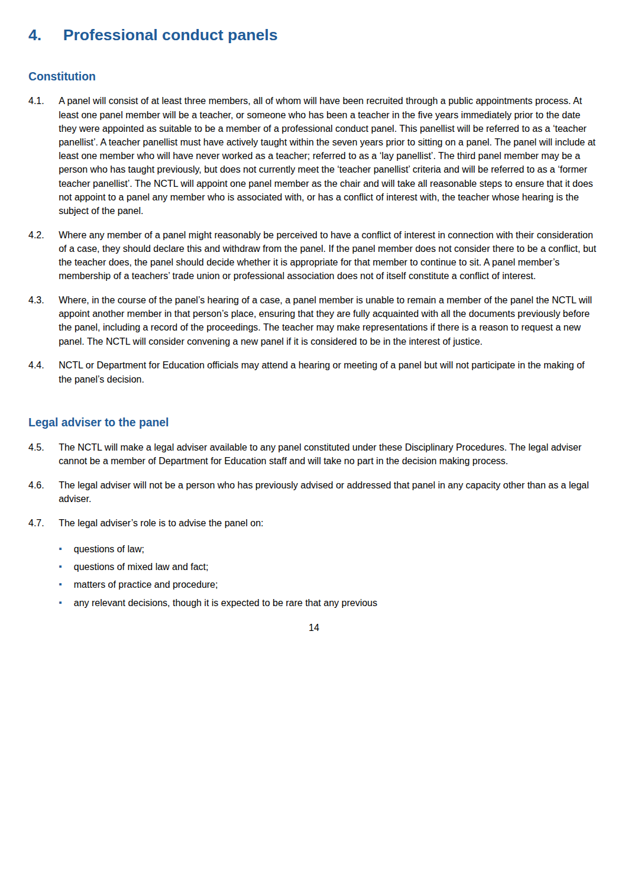4. Professional conduct panels
Constitution
4.1.
A panel will consist of at least three members, all of whom will have been recruited through a public appointments process. At least one panel member will be a teacher, or someone who has been a teacher in the five years immediately prior to the date they were appointed as suitable to be a member of a professional conduct panel. This panellist will be referred to as a ‘teacher panellist’. A teacher panellist must have actively taught within the seven years prior to sitting on a panel. The panel will include at least one member who will have never worked as a teacher; referred to as a ‘lay panellist’. The third panel member may be a person who has taught previously, but does not currently meet the ‘teacher panellist’ criteria and will be referred to as a ‘former teacher panellist’. The NCTL will appoint one panel member as the chair and will take all reasonable steps to ensure that it does not appoint to a panel any member who is associated with, or has a conflict of interest with, the teacher whose hearing is the subject of the panel.
4.2.
Where any member of a panel might reasonably be perceived to have a conflict of interest in connection with their consideration of a case, they should declare this and withdraw from the panel. If the panel member does not consider there to be a conflict, but the teacher does, the panel should decide whether it is appropriate for that member to continue to sit. A panel member’s membership of a teachers’ trade union or professional association does not of itself constitute a conflict of interest.
4.3.
Where, in the course of the panel’s hearing of a case, a panel member is unable to remain a member of the panel the NCTL will appoint another member in that person’s place, ensuring that they are fully acquainted with all the documents previously before the panel, including a record of the proceedings. The teacher may make representations if there is a reason to request a new panel. The NCTL will consider convening a new panel if it is considered to be in the interest of justice.
4.4.
NCTL or Department for Education officials may attend a hearing or meeting of a panel but will not participate in the making of the panel’s decision.
Legal adviser to the panel
4.5.
The NCTL will make a legal adviser available to any panel constituted under these Disciplinary Procedures. The legal adviser cannot be a member of Department for Education staff and will take no part in the decision making process.
4.6.
The legal adviser will not be a person who has previously advised or addressed that panel in any capacity other than as a legal adviser.
4.7.
The legal adviser’s role is to advise the panel on:
questions of law;
questions of mixed law and fact;
matters of practice and procedure;
any relevant decisions, though it is expected to be rare that any previous
14